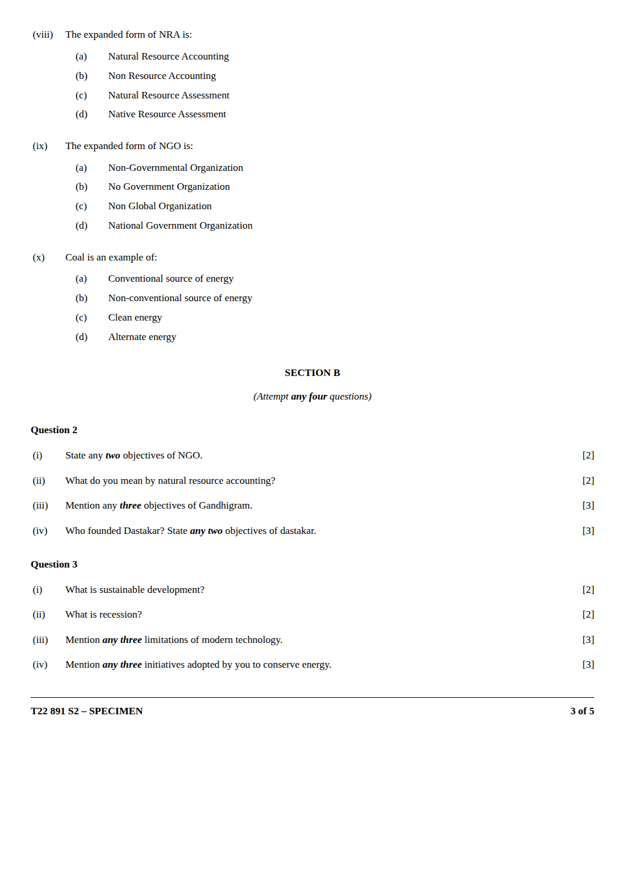(viii) The expanded form of NRA is:
(a) Natural Resource Accounting
(b) Non Resource Accounting
(c) Natural Resource Assessment
(d) Native Resource Assessment
(ix) The expanded form of NGO is:
(a) Non-Governmental Organization
(b) No Government Organization
(c) Non Global Organization
(d) National Government Organization
(x) Coal is an example of:
(a) Conventional source of energy
(b) Non-conventional source of energy
(c) Clean energy
(d) Alternate energy
SECTION B
(Attempt any four questions)
Question 2
(i) State any two objectives of NGO. [2]
(ii) What do you mean by natural resource accounting? [2]
(iii) Mention any three objectives of Gandhigram. [3]
(iv) Who founded Dastakar? State any two objectives of dastakar. [3]
Question 3
(i) What is sustainable development? [2]
(ii) What is recession? [2]
(iii) Mention any three limitations of modern technology. [3]
(iv) Mention any three initiatives adopted by you to conserve energy. [3]
T22 891 S2 – SPECIMEN 3 of 5